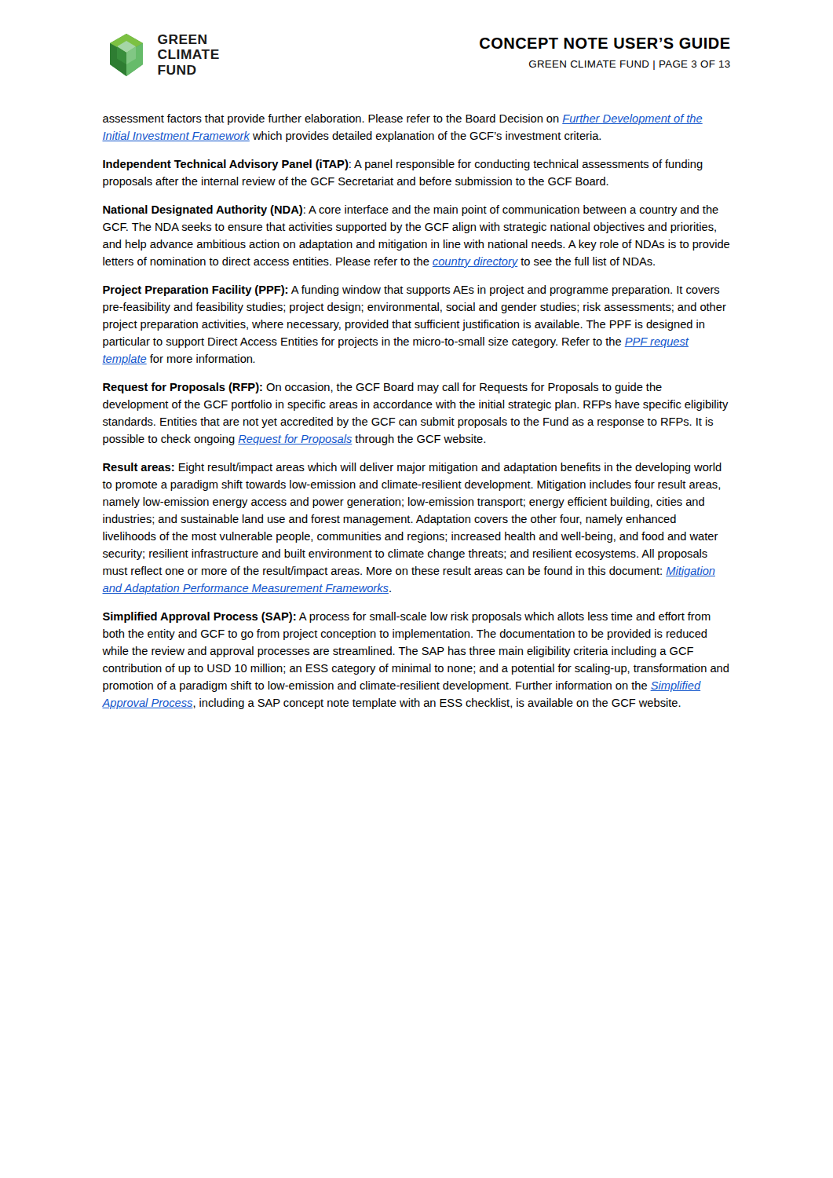GREEN
CLIMATE
FUND
CONCEPT NOTE USER’S GUIDE
GREEN CLIMATE FUND | PAGE 3 OF 13
assessment factors that provide further elaboration. Please refer to the Board Decision on Further Development of the Initial Investment Framework which provides detailed explanation of the GCF’s investment criteria.
Independent Technical Advisory Panel (iTAP): A panel responsible for conducting technical assessments of funding proposals after the internal review of the GCF Secretariat and before submission to the GCF Board.
National Designated Authority (NDA): A core interface and the main point of communication between a country and the GCF. The NDA seeks to ensure that activities supported by the GCF align with strategic national objectives and priorities, and help advance ambitious action on adaptation and mitigation in line with national needs. A key role of NDAs is to provide letters of nomination to direct access entities. Please refer to the country directory to see the full list of NDAs.
Project Preparation Facility (PPF): A funding window that supports AEs in project and programme preparation. It covers pre-feasibility and feasibility studies; project design; environmental, social and gender studies; risk assessments; and other project preparation activities, where necessary, provided that sufficient justification is available. The PPF is designed in particular to support Direct Access Entities for projects in the micro-to-small size category. Refer to the PPF request template for more information.
Request for Proposals (RFP): On occasion, the GCF Board may call for Requests for Proposals to guide the development of the GCF portfolio in specific areas in accordance with the initial strategic plan. RFPs have specific eligibility standards. Entities that are not yet accredited by the GCF can submit proposals to the Fund as a response to RFPs. It is possible to check ongoing Request for Proposals through the GCF website.
Result areas: Eight result/impact areas which will deliver major mitigation and adaptation benefits in the developing world to promote a paradigm shift towards low-emission and climate-resilient development. Mitigation includes four result areas, namely low-emission energy access and power generation; low-emission transport; energy efficient building, cities and industries; and sustainable land use and forest management. Adaptation covers the other four, namely enhanced livelihoods of the most vulnerable people, communities and regions; increased health and well-being, and food and water security; resilient infrastructure and built environment to climate change threats; and resilient ecosystems. All proposals must reflect one or more of the result/impact areas. More on these result areas can be found in this document: Mitigation and Adaptation Performance Measurement Frameworks.
Simplified Approval Process (SAP): A process for small-scale low risk proposals which allots less time and effort from both the entity and GCF to go from project conception to implementation. The documentation to be provided is reduced while the review and approval processes are streamlined. The SAP has three main eligibility criteria including a GCF contribution of up to USD 10 million; an ESS category of minimal to none; and a potential for scaling-up, transformation and promotion of a paradigm shift to low-emission and climate-resilient development. Further information on the Simplified Approval Process, including a SAP concept note template with an ESS checklist, is available on the GCF website.